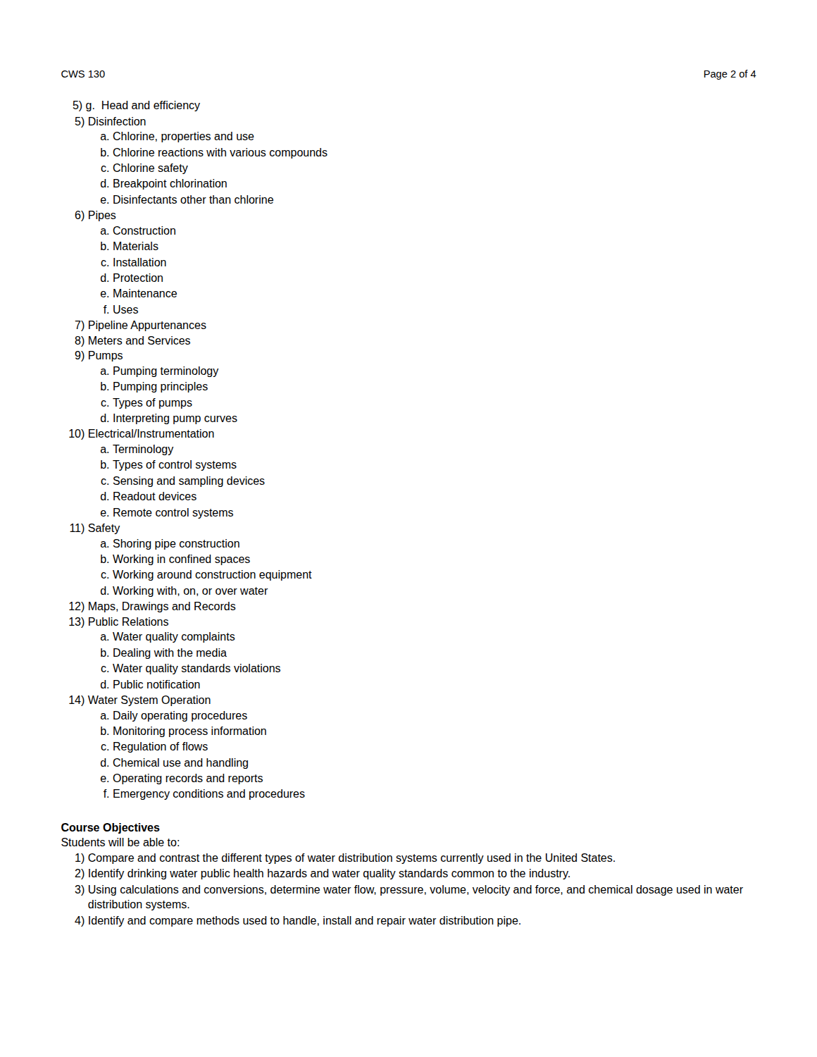CWS 130 Page 2 of 4
g. Head and efficiency
Disinfection
Chlorine, properties and use
Chlorine reactions with various compounds
Chlorine safety
Breakpoint chlorination
Disinfectants other than chlorine
Pipes
Construction
Materials
Installation
Protection
Maintenance
Uses
Pipeline Appurtenances
Meters and Services
Pumps
Pumping terminology
Pumping principles
Types of pumps
Interpreting pump curves
Electrical/Instrumentation
Terminology
Types of control systems
Sensing and sampling devices
Readout devices
Remote control systems
Safety
Shoring pipe construction
Working in confined spaces
Working around construction equipment
Working with, on, or over water
Maps, Drawings and Records
Public Relations
Water quality complaints
Dealing with the media
Water quality standards violations
Public notification
Water System Operation
Daily operating procedures
Monitoring process information
Regulation of flows
Chemical use and handling
Operating records and reports
Emergency conditions and procedures
Course Objectives
Students will be able to:
Compare and contrast the different types of water distribution systems currently used in the United States.
Identify drinking water public health hazards and water quality standards common to the industry.
Using calculations and conversions, determine water flow, pressure, volume, velocity and force, and chemical dosage used in water distribution systems.
Identify and compare methods used to handle, install and repair water distribution pipe.